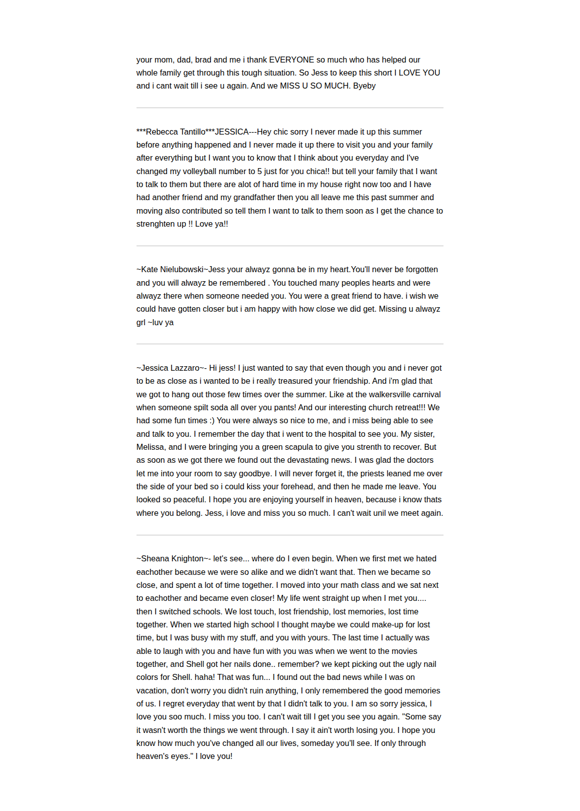your mom, dad, brad and me i thank EVERYONE so much who has helped our whole family get through this tough situation. So Jess to keep this short I LOVE YOU and i cant wait till i see u again. And we MISS U SO MUCH. Byeby
***Rebecca Tantillo***JESSICA---Hey chic sorry I never made it up this summer before anything happened and I never made it up there to visit you and your family after everything but I want you to know that I think about you everyday and I've changed my volleyball number to 5 just for you chica!! but tell your family that I want to talk to them but there are alot of hard time in my house right now too and I have had another friend and my grandfather then you all leave me this past summer and moving also contributed so tell them I want to talk to them soon as I get the chance to strenghten up !! Love ya!!
~Kate Nielubowski~Jess your alwayz gonna be in my heart.You'll never be forgotten and you will alwayz be remembered . You touched many peoples hearts and were alwayz there when someone needed you. You were a great friend to have. i wish we could have gotten closer but i am happy with how close we did get. Missing u alwayz grl ~luv ya
~Jessica Lazzaro~- Hi jess! I just wanted to say that even though you and i never got to be as close as i wanted to be i really treasured your friendship. And i'm glad that we got to hang out those few times over the summer. Like at the walkersville carnival when someone spilt soda all over you pants! And our interesting church retreat!!! We had some fun times :) You were always so nice to me, and i miss being able to see and talk to you. I remember the day that i went to the hospital to see you. My sister, Melissa, and I were bringing you a green scapula to give you strenth to recover. But as soon as we got there we found out the devastating news. I was glad the doctors let me into your room to say goodbye. I will never forget it, the priests leaned me over the side of your bed so i could kiss your forehead, and then he made me leave. You looked so peaceful. I hope you are enjoying yourself in heaven, because i know thats where you belong. Jess, i love and miss you so much. I can't wait unil we meet again.
~Sheana Knighton~- let's see... where do I even begin. When we first met we hated eachother because we were so alike and we didn't want that. Then we became so close, and spent a lot of time together. I moved into your math class and we sat next to eachother and became even closer! My life went straight up when I met you.... then I switched schools. We lost touch, lost friendship, lost memories, lost time together. When we started high school I thought maybe we could make-up for lost time, but I was busy with my stuff, and you with yours. The last time I actually was able to laugh with you and have fun with you was when we went to the movies together, and Shell got her nails done.. remember? we kept picking out the ugly nail colors for Shell. haha! That was fun... I found out the bad news while I was on vacation, don't worry you didn't ruin anything, I only remembered the good memories of us. I regret everyday that went by that I didn't talk to you. I am so sorry jessica, I love you soo much. I miss you too. I can't wait till I get you see you again. "Some say it wasn't worth the things we went through. I say it ain't worth losing you. I hope you know how much you've changed all our lives, someday you'll see. If only through heaven's eyes." I love you!